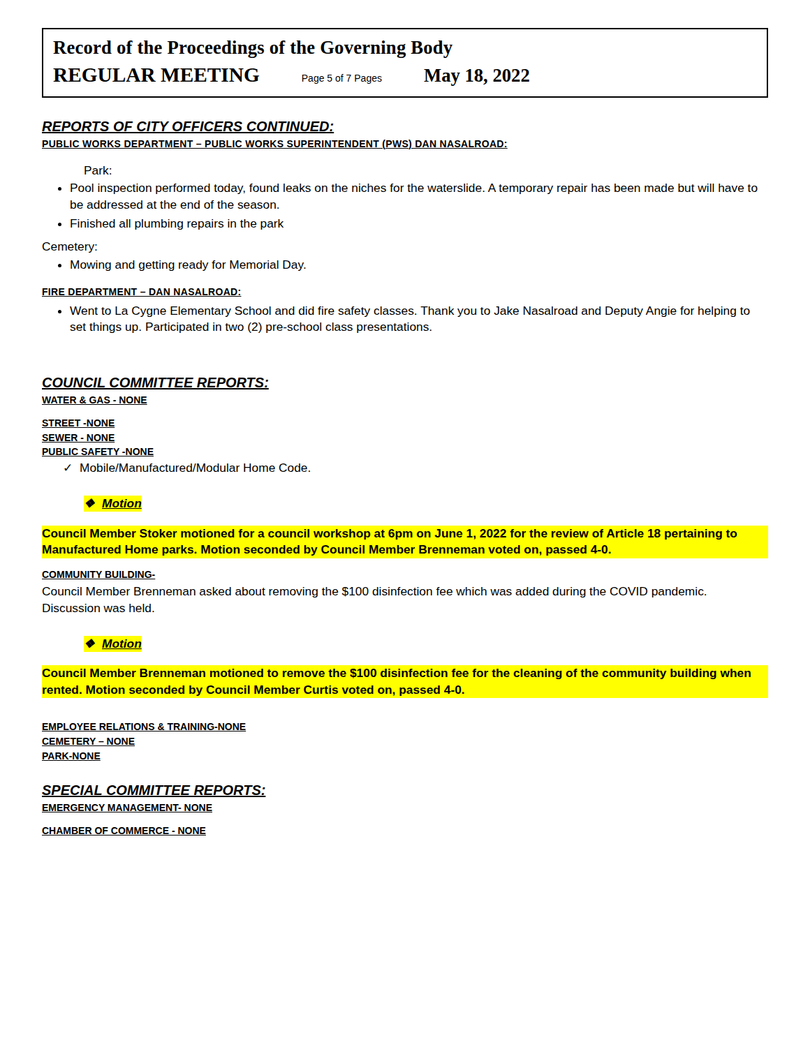Record of the Proceedings of the Governing Body
REGULAR MEETING Page 5 of 7 Pages May 18, 2022
REPORTS OF CITY OFFICERS CONTINUED:
PUBLIC WORKS DEPARTMENT – PUBLIC WORKS SUPERINTENDENT (PWS) DAN NASALROAD:
Park:
Pool inspection performed today, found leaks on the niches for the waterslide. A temporary repair has been made but will have to be addressed at the end of the season.
Finished all plumbing repairs in the park
Cemetery:
Mowing and getting ready for Memorial Day.
FIRE DEPARTMENT – DAN NASALROAD:
Went to La Cygne Elementary School and did fire safety classes. Thank you to Jake Nasalroad and Deputy Angie for helping to set things up. Participated in two (2) pre-school class presentations.
COUNCIL COMMITTEE REPORTS:
WATER & GAS - NONE
STREET -NONE
SEWER - NONE
PUBLIC SAFETY -NONE
Mobile/Manufactured/Modular Home Code.
Motion
Council Member Stoker motioned for a council workshop at 6pm on June 1, 2022 for the review of Article 18 pertaining to Manufactured Home parks. Motion seconded by Council Member Brenneman voted on, passed 4-0.
COMMUNITY BUILDING-
Council Member Brenneman asked about removing the $100 disinfection fee which was added during the COVID pandemic. Discussion was held.
Motion
Council Member Brenneman motioned to remove the $100 disinfection fee for the cleaning of the community building when rented. Motion seconded by Council Member Curtis voted on, passed 4-0.
EMPLOYEE RELATIONS & TRAINING-NONE
CEMETERY – NONE
PARK-NONE
SPECIAL COMMITTEE REPORTS:
EMERGENCY MANAGEMENT- NONE
CHAMBER OF COMMERCE - NONE